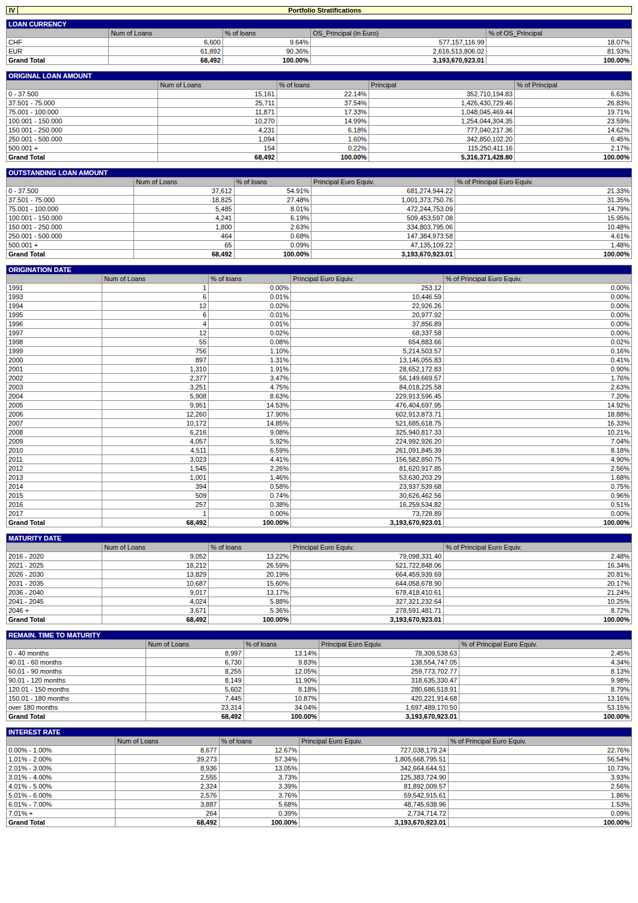| IV | Portfolio Stratifications |
| LOAN CURRENCY |
| | Num of Loans | % of loans | OS_Principal (in Euro) | % of OS_Principal |
| CHF | 6,600 | 9.64% | 577,157,116.99 | 18.07% |
| EUR | 61,892 | 90.36% | 2,616,513,806.02 | 81.93% |
| Grand Total | 68,492 | 100.00% | 3,193,670,923.01 | 100.00% |
| ORIGINAL LOAN AMOUNT |
| | Num of Loans | % of loans | Principal | % of Principal |
| 0 - 37.500 | 15,161 | 22.14% | 352,710,194.83 | 6.63% |
| 37.501 - 75.000 | 25,711 | 37.54% | 1,426,430,729.46 | 26.83% |
| 75.001 - 100.000 | 11,871 | 17.33% | 1,048,045,469.44 | 19.71% |
| 100.001 - 150.000 | 10,270 | 14.99% | 1,254,044,304.35 | 23.59% |
| 150.001 - 250.000 | 4,231 | 6.18% | 777,040,217.36 | 14.62% |
| 250.001 - 500.000 | 1,094 | 1.60% | 342,850,102.20 | 6.45% |
| 500.001 + | 154 | 0.22% | 115,250,411.16 | 2.17% |
| Grand Total | 68,492 | 100.00% | 5,316,371,428.80 | 100.00% |
| OUTSTANDING LOAN AMOUNT |
| | Num of Loans | % of loans | Principal Euro Equiv. | % of Principal Euro Equiv. |
| 0 - 37.500 | 37,612 | 54.91% | 681,274,944.22 | 21.33% |
| 37.501 - 75.000 | 18,825 | 27.48% | 1,001,373,750.76 | 31.35% |
| 75.001 - 100.000 | 5,485 | 8.01% | 472,244,753.09 | 14.79% |
| 100.001 - 150.000 | 4,241 | 6.19% | 509,453,597.08 | 15.95% |
| 150.001 - 250.000 | 1,800 | 2.63% | 334,803,795.06 | 10.48% |
| 250.001 - 500.000 | 464 | 0.68% | 147,384,973.58 | 4.61% |
| 500.001 + | 65 | 0.09% | 47,135,109.22 | 1.48% |
| Grand Total | 68,492 | 100.00% | 3,193,670,923.01 | 100.00% |
| ORIGINATION DATE |
| | Num of Loans | % of loans | Principal Euro Equiv. | % of Principal Euro Equiv. |
| 1991 | 1 | 0.00% | 253.12 | 0.00% |
| 1993 | 6 | 0.01% | 10,446.59 | 0.00% |
| 1994 | 12 | 0.02% | 22,926.26 | 0.00% |
| 1995 | 6 | 0.01% | 20,977.92 | 0.00% |
| 1996 | 4 | 0.01% | 37,856.89 | 0.00% |
| 1997 | 12 | 0.02% | 68,337.58 | 0.00% |
| 1998 | 55 | 0.08% | 654,883.66 | 0.02% |
| 1999 | 756 | 1.10% | 5,214,503.57 | 0.16% |
| 2000 | 897 | 1.31% | 13,146,055.83 | 0.41% |
| 2001 | 1,310 | 1.91% | 28,652,172.83 | 0.90% |
| 2002 | 2,377 | 3.47% | 56,149,669.57 | 1.76% |
| 2003 | 3,251 | 4.75% | 84,018,225.58 | 2.63% |
| 2004 | 5,908 | 8.63% | 229,913,596.45 | 7.20% |
| 2005 | 9,951 | 14.53% | 476,404,697.95 | 14.92% |
| 2006 | 12,260 | 17.90% | 602,913,873.71 | 18.88% |
| 2007 | 10,172 | 14.85% | 521,685,618.75 | 16.33% |
| 2008 | 6,216 | 9.08% | 325,940,817.33 | 10.21% |
| 2009 | 4,057 | 5.92% | 224,992,926.20 | 7.04% |
| 2010 | 4,511 | 6.59% | 261,091,845.39 | 8.18% |
| 2011 | 3,023 | 4.41% | 156,582,850.75 | 4.90% |
| 2012 | 1,545 | 2.26% | 81,620,917.85 | 2.56% |
| 2013 | 1,001 | 1.46% | 53,630,203.29 | 1.68% |
| 2014 | 394 | 0.58% | 23,937,539.68 | 0.75% |
| 2015 | 509 | 0.74% | 30,626,462.56 | 0.96% |
| 2016 | 257 | 0.38% | 16,259,534.82 | 0.51% |
| 2017 | 1 | 0.00% | 73,728.89 | 0.00% |
| Grand Total | 68,492 | 100.00% | 3,193,670,923.01 | 100.00% |
| MATURITY DATE |
| | Num of Loans | % of loans | Principal Euro Equiv. | % of Principal Euro Equiv. |
| 2016 - 2020 | 9,052 | 13.22% | 79,098,331.40 | 2.48% |
| 2021 - 2025 | 18,212 | 26.59% | 521,722,848.06 | 16.34% |
| 2026 - 2030 | 13,829 | 20.19% | 664,459,939.69 | 20.81% |
| 2031 - 2035 | 10,687 | 15.60% | 644,058,678.90 | 20.17% |
| 2036 - 2040 | 9,017 | 13.17% | 678,418,410.61 | 21.24% |
| 2041 - 2045 | 4,024 | 5.88% | 327,321,232.64 | 10.25% |
| 2046 + | 3,671 | 5.36% | 278,591,481.71 | 8.72% |
| Grand Total | 68,492 | 100.00% | 3,193,670,923.01 | 100.00% |
| REMAIN. TIME TO MATURITY |
| | Num of Loans | % of loans | Principal Euro Equiv. | % of Principal Euro Equiv. |
| 0 - 40 months | 8,997 | 13.14% | 78,309,538.63 | 2.45% |
| 40.01 - 60 months | 6,730 | 9.83% | 138,554,747.05 | 4.34% |
| 60.01 - 90 months | 8,255 | 12.05% | 259,773,702.77 | 8.13% |
| 90.01 - 120 months | 8,149 | 11.90% | 318,635,330.47 | 9.98% |
| 120.01 - 150 months | 5,602 | 8.18% | 280,686,518.91 | 8.79% |
| 150.01 - 180 months | 7,445 | 10.87% | 420,221,914.68 | 13.16% |
| over 180 months | 23,314 | 34.04% | 1,697,489,170.50 | 53.15% |
| Grand Total | 68,492 | 100.00% | 3,193,670,923.01 | 100.00% |
| INTEREST RATE |
| | Num of Loans | % of loans | Principal Euro Equiv. | % of Principal Euro Equiv. |
| 0.00% - 1.00% | 8,677 | 12.67% | 727,038,179.24 | 22.76% |
| 1.01% - 2.00% | 39,273 | 57.34% | 1,805,668,795.51 | 56.54% |
| 2.01% - 3.00% | 8,936 | 13.05% | 342,664,644.51 | 10.73% |
| 3.01% - 4.00% | 2,555 | 3.73% | 125,383,724.90 | 3.93% |
| 4.01% - 5.00% | 2,324 | 3.39% | 81,892,009.57 | 2.56% |
| 5.01% - 6.00% | 2,576 | 3.76% | 59,542,915.61 | 1.86% |
| 6.01% - 7.00% | 3,887 | 5.68% | 48,745,938.96 | 1.53% |
| 7.01% + | 264 | 0.39% | 2,734,714.72 | 0.09% |
| Grand Total | 68,492 | 100.00% | 3,193,670,923.01 | 100.00% |